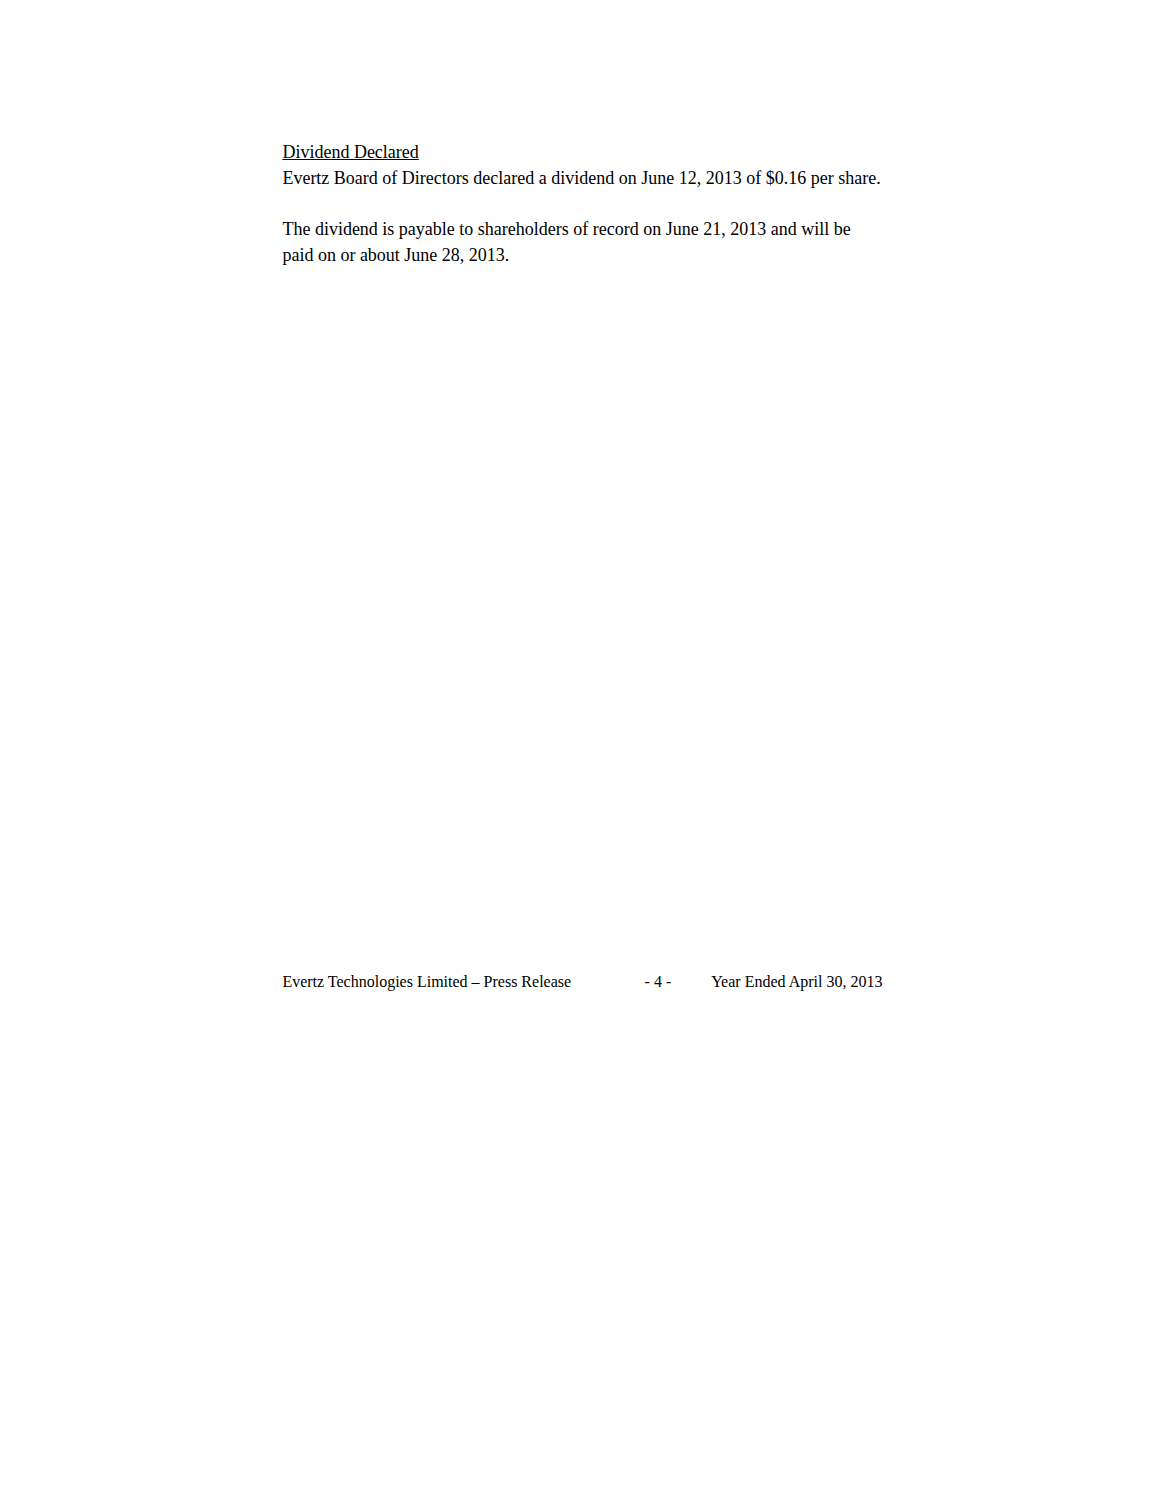Dividend Declared
Evertz Board of Directors declared a dividend on June 12, 2013 of $0.16 per share.
The dividend is payable to shareholders of record on June 21, 2013 and will be paid on or about June 28, 2013.
Evertz Technologies Limited – Press Release
- 4 -
Year Ended April 30, 2013